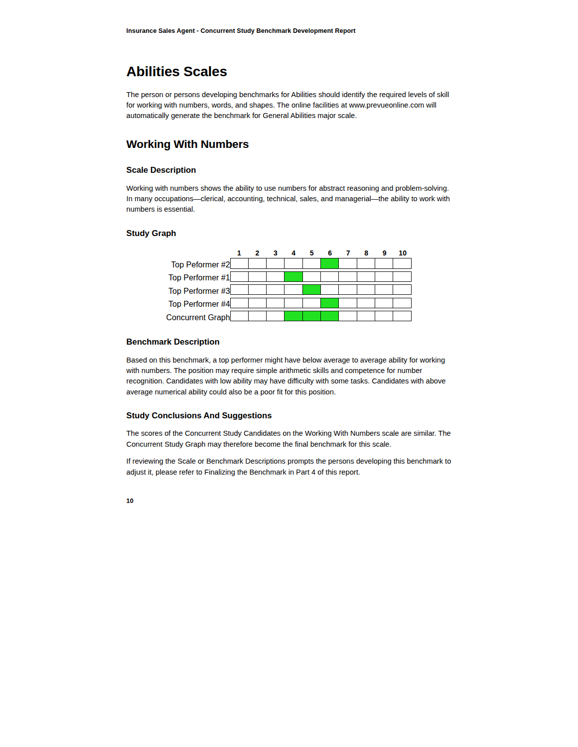Insurance Sales Agent - Concurrent Study Benchmark Development Report
Abilities Scales
The person or persons developing benchmarks for Abilities should identify the required levels of skill for working with numbers, words, and shapes. The online facilities at www.prevueonline.com will automatically generate the benchmark for General Abilities major scale.
Working With Numbers
Scale Description
Working with numbers shows the ability to use numbers for abstract reasoning and problem-solving. In many occupations—clerical, accounting, technical, sales, and managerial—the ability to work with numbers is essential.
Study Graph
| | 1 | 2 | 3 | 4 | 5 | 6 | 7 | 8 | 9 | 10 |
| Top Peformer #2 | |
| Top Performer #1 | |
| Top Performer #3 | |
| Top Performer #4 | |
| Concurrent Graph | |
Benchmark Description
Based on this benchmark, a top performer might have below average to average ability for working with numbers. The position may require simple arithmetic skills and competence for number recognition. Candidates with low ability may have difficulty with some tasks. Candidates with above average numerical ability could also be a poor fit for this position.
Study Conclusions And Suggestions
The scores of the Concurrent Study Candidates on the Working With Numbers scale are similar. The Concurrent Study Graph may therefore become the final benchmark for this scale.
If reviewing the Scale or Benchmark Descriptions prompts the persons developing this benchmark to adjust it, please refer to Finalizing the Benchmark in Part 4 of this report.
10